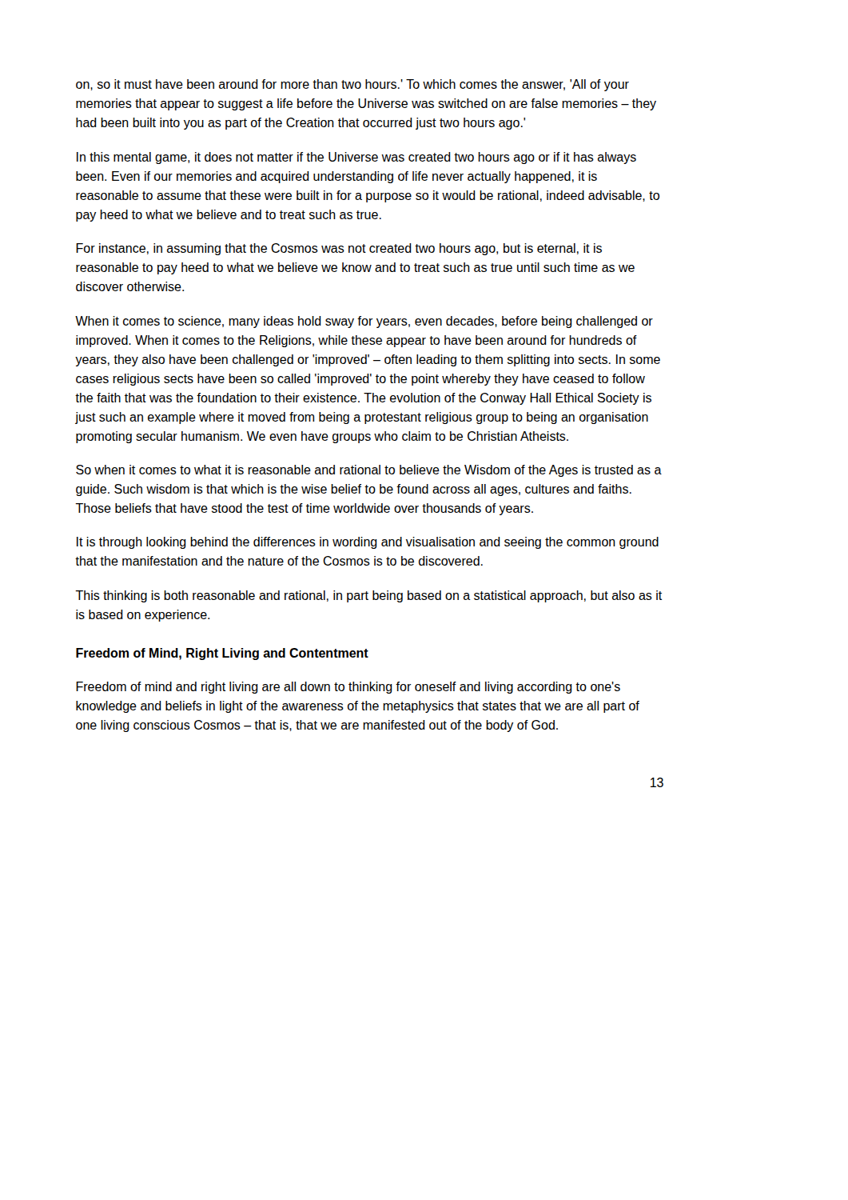on, so it must have been around for more than two hours.' To which comes the answer, 'All of your memories that appear to suggest a life before the Universe was switched on are false memories – they had been built into you as part of the Creation that occurred just two hours ago.'
In this mental game, it does not matter if the Universe was created two hours ago or if it has always been. Even if our memories and acquired understanding of life never actually happened, it is reasonable to assume that these were built in for a purpose so it would be rational, indeed advisable, to pay heed to what we believe and to treat such as true.
For instance, in assuming that the Cosmos was not created two hours ago, but is eternal, it is reasonable to pay heed to what we believe we know and to treat such as true until such time as we discover otherwise.
When it comes to science, many ideas hold sway for years, even decades, before being challenged or improved. When it comes to the Religions, while these appear to have been around for hundreds of years, they also have been challenged or 'improved' – often leading to them splitting into sects. In some cases religious sects have been so called 'improved' to the point whereby they have ceased to follow the faith that was the foundation to their existence. The evolution of the Conway Hall Ethical Society is just such an example where it moved from being a protestant religious group to being an organisation promoting secular humanism. We even have groups who claim to be Christian Atheists.
So when it comes to what it is reasonable and rational to believe the Wisdom of the Ages is trusted as a guide. Such wisdom is that which is the wise belief to be found across all ages, cultures and faiths. Those beliefs that have stood the test of time worldwide over thousands of years.
It is through looking behind the differences in wording and visualisation and seeing the common ground that the manifestation and the nature of the Cosmos is to be discovered.
This thinking is both reasonable and rational, in part being based on a statistical approach, but also as it is based on experience.
Freedom of Mind, Right Living and Contentment
Freedom of mind and right living are all down to thinking for oneself and living according to one's knowledge and beliefs in light of the awareness of the metaphysics that states that we are all part of one living conscious Cosmos – that is, that we are manifested out of the body of God.
13